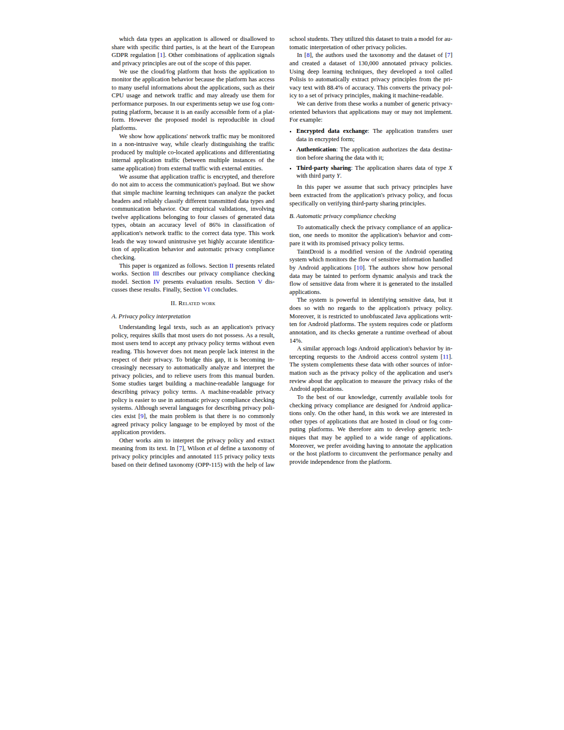which data types an application is allowed or disallowed to share with specific third parties, is at the heart of the European GDPR regulation [1]. Other combinations of application signals and privacy principles are out of the scope of this paper.
We use the cloud/fog platform that hosts the application to monitor the application behavior because the platform has access to many useful informations about the applications, such as their CPU usage and network traffic and may already use them for performance purposes. In our experiments setup we use fog computing platform, because it is an easily accessible form of a platform. However the proposed model is reproducible in cloud platforms.
We show how applications' network traffic may be monitored in a non-intrusive way, while clearly distinguishing the traffic produced by multiple co-located applications and differentiating internal application traffic (between multiple instances of the same application) from external traffic with external entities.
We assume that application traffic is encrypted, and therefore do not aim to access the communication's payload. But we show that simple machine learning techniques can analyze the packet headers and reliably classify different transmitted data types and communication behavior. Our empirical validations, involving twelve applications belonging to four classes of generated data types, obtain an accuracy level of 86% in classification of application's network traffic to the correct data type. This work leads the way toward unintrusive yet highly accurate identification of application behavior and automatic privacy compliance checking.
This paper is organized as follows. Section II presents related works. Section III describes our privacy compliance checking model. Section IV presents evaluation results. Section V discusses these results. Finally, Section VI concludes.
II. Related work
A. Privacy policy interpretation
Understanding legal texts, such as an application's privacy policy, requires skills that most users do not possess. As a result, most users tend to accept any privacy policy terms without even reading. This however does not mean people lack interest in the respect of their privacy. To bridge this gap, it is becoming increasingly necessary to automatically analyze and interpret the privacy policies, and to relieve users from this manual burden. Some studies target building a machine-readable language for describing privacy policy terms. A machine-readable privacy policy is easier to use in automatic privacy compliance checking systems. Although several languages for describing privacy policies exist [9], the main problem is that there is no commonly agreed privacy policy language to be employed by most of the application providers.
Other works aim to interpret the privacy policy and extract meaning from its text. In [7], Wilson et al define a taxonomy of privacy policy principles and annotated 115 privacy policy texts based on their defined taxonomy (OPP-115) with the help of law school students. They utilized this dataset to train a model for automatic interpretation of other privacy policies.
In [8], the authors used the taxonomy and the dataset of [7] and created a dataset of 130,000 annotated privacy policies. Using deep learning techniques, they developed a tool called Polisis to automatically extract privacy principles from the privacy text with 88.4% of accuracy. This converts the privacy policy to a set of privacy principles, making it machine-readable.
We can derive from these works a number of generic privacy-oriented behaviors that applications may or may not implement. For example:
Encrypted data exchange: The application transfers user data in encrypted form;
Authentication: The application authorizes the data destination before sharing the data with it;
Third-party sharing: The application shares data of type X with third party Y.
In this paper we assume that such privacy principles have been extracted from the application's privacy policy, and focus specifically on verifying third-party sharing principles.
B. Automatic privacy compliance checking
To automatically check the privacy compliance of an application, one needs to monitor the application's behavior and compare it with its promised privacy policy terms.
TaintDroid is a modified version of the Android operating system which monitors the flow of sensitive information handled by Android applications [10]. The authors show how personal data may be tainted to perform dynamic analysis and track the flow of sensitive data from where it is generated to the installed applications.
The system is powerful in identifying sensitive data, but it does so with no regards to the application's privacy policy. Moreover, it is restricted to unobfuscated Java applications written for Android platforms. The system requires code or platform annotation, and its checks generate a runtime overhead of about 14%.
A similar approach logs Android application's behavior by intercepting requests to the Android access control system [11]. The system complements these data with other sources of information such as the privacy policy of the application and user's review about the application to measure the privacy risks of the Android applications.
To the best of our knowledge, currently available tools for checking privacy compliance are designed for Android applications only. On the other hand, in this work we are interested in other types of applications that are hosted in cloud or fog computing platforms. We therefore aim to develop generic techniques that may be applied to a wide range of applications. Moreover, we prefer avoiding having to annotate the application or the host platform to circumvent the performance penalty and provide independence from the platform.